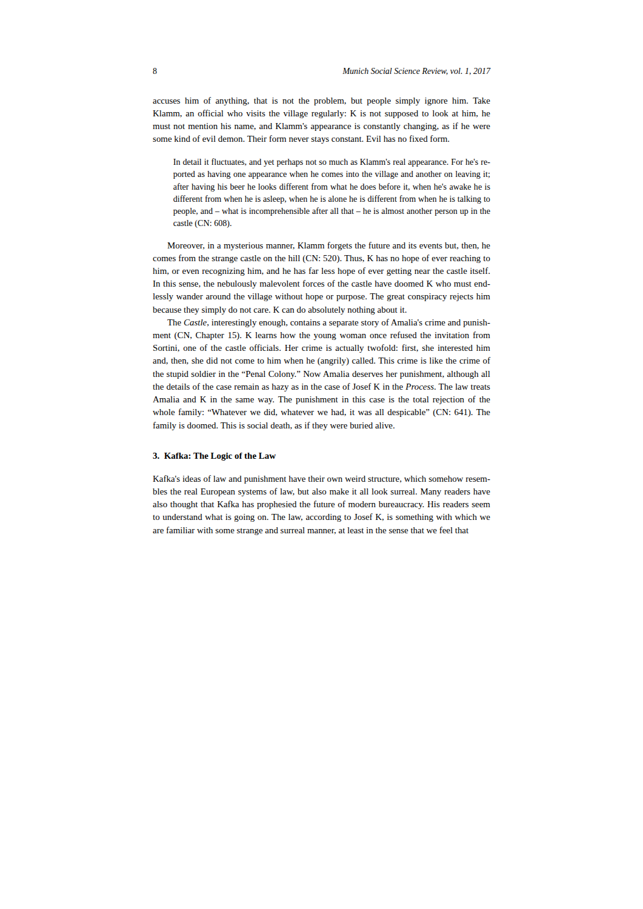8 Munich Social Science Review, vol. 1, 2017
accuses him of anything, that is not the problem, but people simply ignore him. Take Klamm, an official who visits the village regularly: K is not supposed to look at him, he must not mention his name, and Klamm's appearance is constantly changing, as if he were some kind of evil demon. Their form never stays constant. Evil has no fixed form.
In detail it fluctuates, and yet perhaps not so much as Klamm's real appearance. For he's reported as having one appearance when he comes into the village and another on leaving it; after having his beer he looks different from what he does before it, when he's awake he is different from when he is asleep, when he is alone he is different from when he is talking to people, and – what is incomprehensible after all that – he is almost another person up in the castle (CN: 608).
Moreover, in a mysterious manner, Klamm forgets the future and its events but, then, he comes from the strange castle on the hill (CN: 520). Thus, K has no hope of ever reaching to him, or even recognizing him, and he has far less hope of ever getting near the castle itself. In this sense, the nebulously malevolent forces of the castle have doomed K who must endlessly wander around the village without hope or purpose. The great conspiracy rejects him because they simply do not care. K can do absolutely nothing about it.
The Castle, interestingly enough, contains a separate story of Amalia's crime and punishment (CN, Chapter 15). K learns how the young woman once refused the invitation from Sortini, one of the castle officials. Her crime is actually twofold: first, she interested him and, then, she did not come to him when he (angrily) called. This crime is like the crime of the stupid soldier in the “Penal Colony.” Now Amalia deserves her punishment, although all the details of the case remain as hazy as in the case of Josef K in the Process. The law treats Amalia and K in the same way. The punishment in this case is the total rejection of the whole family: “Whatever we did, whatever we had, it was all despicable” (CN: 641). The family is doomed. This is social death, as if they were buried alive.
3. Kafka: The Logic of the Law
Kafka's ideas of law and punishment have their own weird structure, which somehow resembles the real European systems of law, but also make it all look surreal. Many readers have also thought that Kafka has prophesied the future of modern bureaucracy. His readers seem to understand what is going on. The law, according to Josef K, is something with which we are familiar with some strange and surreal manner, at least in the sense that we feel that